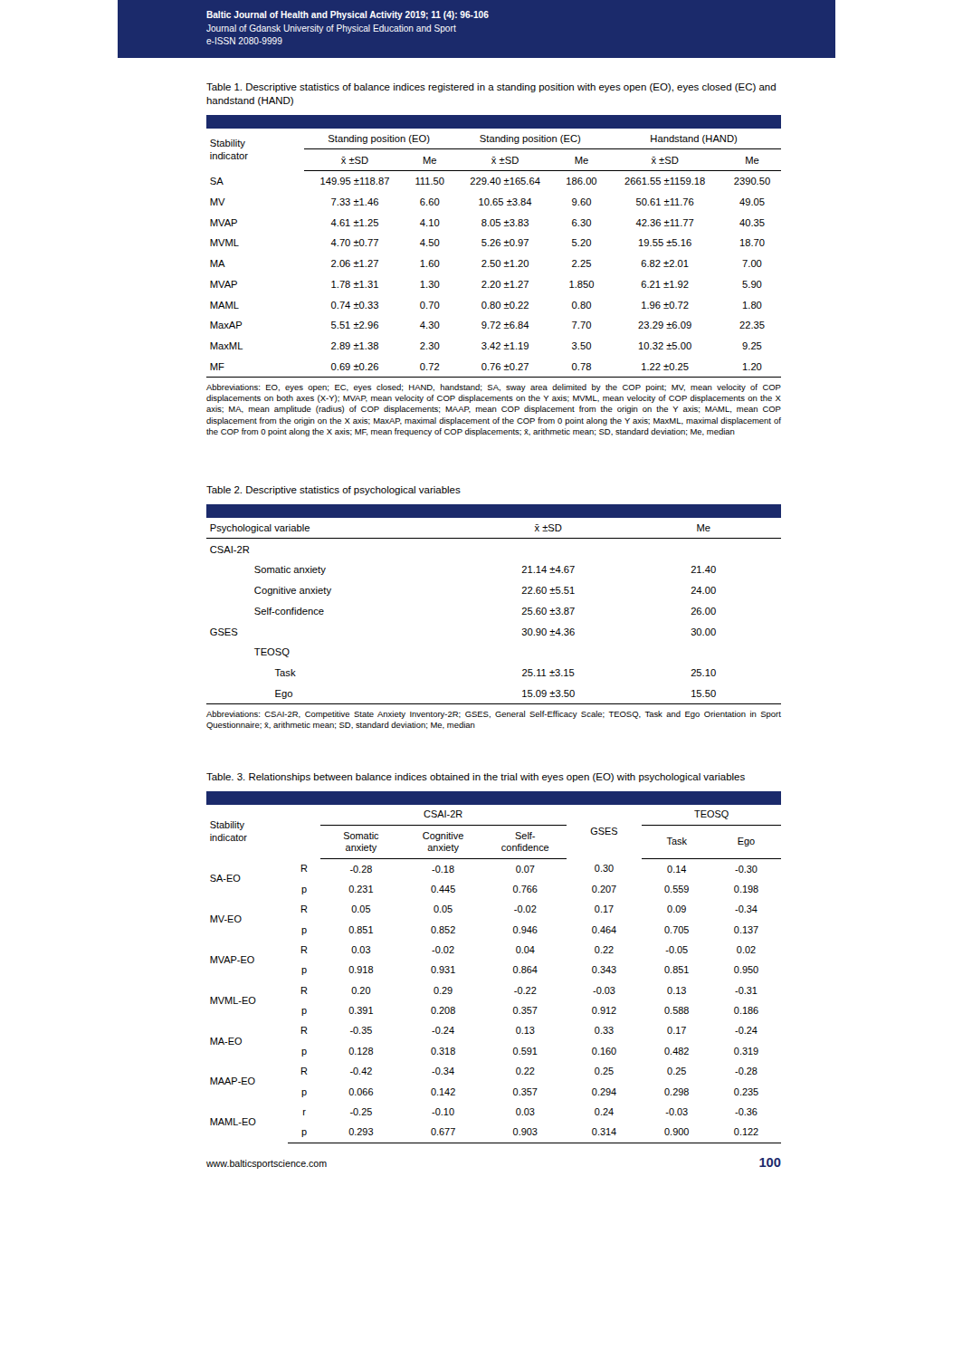Baltic Journal of Health and Physical Activity 2019; 11 (4): 96-106
Journal of Gdansk University of Physical Education and Sport
e-ISSN 2080-9999
Table 1. Descriptive statistics of balance indices registered in a standing position with eyes open (EO), eyes closed (EC) and handstand (HAND)
| Stability indicator | Standing position (EO) | Standing position (EC) | Handstand (HAND) |
| x̄ ±SD | Me | x̄ ±SD | Me | x̄ ±SD | Me |
| SA | 149.95 ±118.87 | 111.50 | 229.40 ±165.64 | 186.00 | 2661.55 ±1159.18 | 2390.50 |
| MV | 7.33 ±1.46 | 6.60 | 10.65 ±3.84 | 9.60 | 50.61 ±11.76 | 49.05 |
| MVAP | 4.61 ±1.25 | 4.10 | 8.05 ±3.83 | 6.30 | 42.36 ±11.77 | 40.35 |
| MVML | 4.70 ±0.77 | 4.50 | 5.26 ±0.97 | 5.20 | 19.55 ±5.16 | 18.70 |
| MA | 2.06 ±1.27 | 1.60 | 2.50 ±1.20 | 2.25 | 6.82 ±2.01 | 7.00 |
| MVAP | 1.78 ±1.31 | 1.30 | 2.20 ±1.27 | 1.850 | 6.21 ±1.92 | 5.90 |
| MAML | 0.74 ±0.33 | 0.70 | 0.80 ±0.22 | 0.80 | 1.96 ±0.72 | 1.80 |
| MaxAP | 5.51 ±2.96 | 4.30 | 9.72 ±6.84 | 7.70 | 23.29 ±6.09 | 22.35 |
| MaxML | 2.89 ±1.38 | 2.30 | 3.42 ±1.19 | 3.50 | 10.32 ±5.00 | 9.25 |
| MF | 0.69 ±0.26 | 0.72 | 0.76 ±0.27 | 0.78 | 1.22 ±0.25 | 1.20 |
Abbreviations: EO, eyes open; EC, eyes closed; HAND, handstand; SA, sway area delimited by the COP point; MV, mean velocity of COP displacements on both axes (X-Y); MVAP, mean velocity of COP displacements on the Y axis; MVML, mean velocity of COP displacements on the X axis; MA, mean amplitude (radius) of COP displacements; MAAP, mean COP displacement from the origin on the Y axis; MAML, mean COP displacement from the origin on the X axis; MaxAP, maximal displacement of the COP from 0 point along the Y axis; MaxML, maximal displacement of the COP from 0 point along the X axis; MF, mean frequency of COP displacements; x̄, arithmetic mean; SD, standard deviation; Me, median
Table 2. Descriptive statistics of psychological variables
| Psychological variable | x̄ ±SD | Me |
| CSAI-2R | | |
| Somatic anxiety | 21.14 ±4.67 | 21.40 |
| Cognitive anxiety | 22.60 ±5.51 | 24.00 |
| Self-confidence | 25.60 ±3.87 | 26.00 |
| GSES | 30.90 ±4.36 | 30.00 |
| TEOSQ | | |
| Task | 25.11 ±3.15 | 25.10 |
| Ego | 15.09 ±3.50 | 15.50 |
Abbreviations: CSAI-2R, Competitive State Anxiety Inventory-2R; GSES, General Self-Efficacy Scale; TEOSQ, Task and Ego Orientation in Sport Questionnaire; x̄, arithmetic mean; SD, standard deviation; Me, median
Table. 3. Relationships between balance indices obtained in the trial with eyes open (EO) with psychological variables
| Stability indicator | CSAI-2R | GSES | TEOSQ |
| Somatic anxiety | Cognitive anxiety | Self- confidence | Task | Ego |
| SA-EO | R | -0.28 | -0.18 | 0.07 | 0.30 | 0.14 | -0.30 |
| p | 0.231 | 0.445 | 0.766 | 0.207 | 0.559 | 0.198 |
| MV-EO | R | 0.05 | 0.05 | -0.02 | 0.17 | 0.09 | -0.34 |
| p | 0.851 | 0.852 | 0.946 | 0.464 | 0.705 | 0.137 |
| MVAP-EO | R | 0.03 | -0.02 | 0.04 | 0.22 | -0.05 | 0.02 |
| p | 0.918 | 0.931 | 0.864 | 0.343 | 0.851 | 0.950 |
| MVML-EO | R | 0.20 | 0.29 | -0.22 | -0.03 | 0.13 | -0.31 |
| p | 0.391 | 0.208 | 0.357 | 0.912 | 0.588 | 0.186 |
| MA-EO | R | -0.35 | -0.24 | 0.13 | 0.33 | 0.17 | -0.24 |
| p | 0.128 | 0.318 | 0.591 | 0.160 | 0.482 | 0.319 |
| MAAP-EO | R | -0.42 | -0.34 | 0.22 | 0.25 | 0.25 | -0.28 |
| p | 0.066 | 0.142 | 0.357 | 0.294 | 0.298 | 0.235 |
| MAML-EO | r | -0.25 | -0.10 | 0.03 | 0.24 | -0.03 | -0.36 |
| p | 0.293 | 0.677 | 0.903 | 0.314 | 0.900 | 0.122 |
www.balticsportscience.com
100